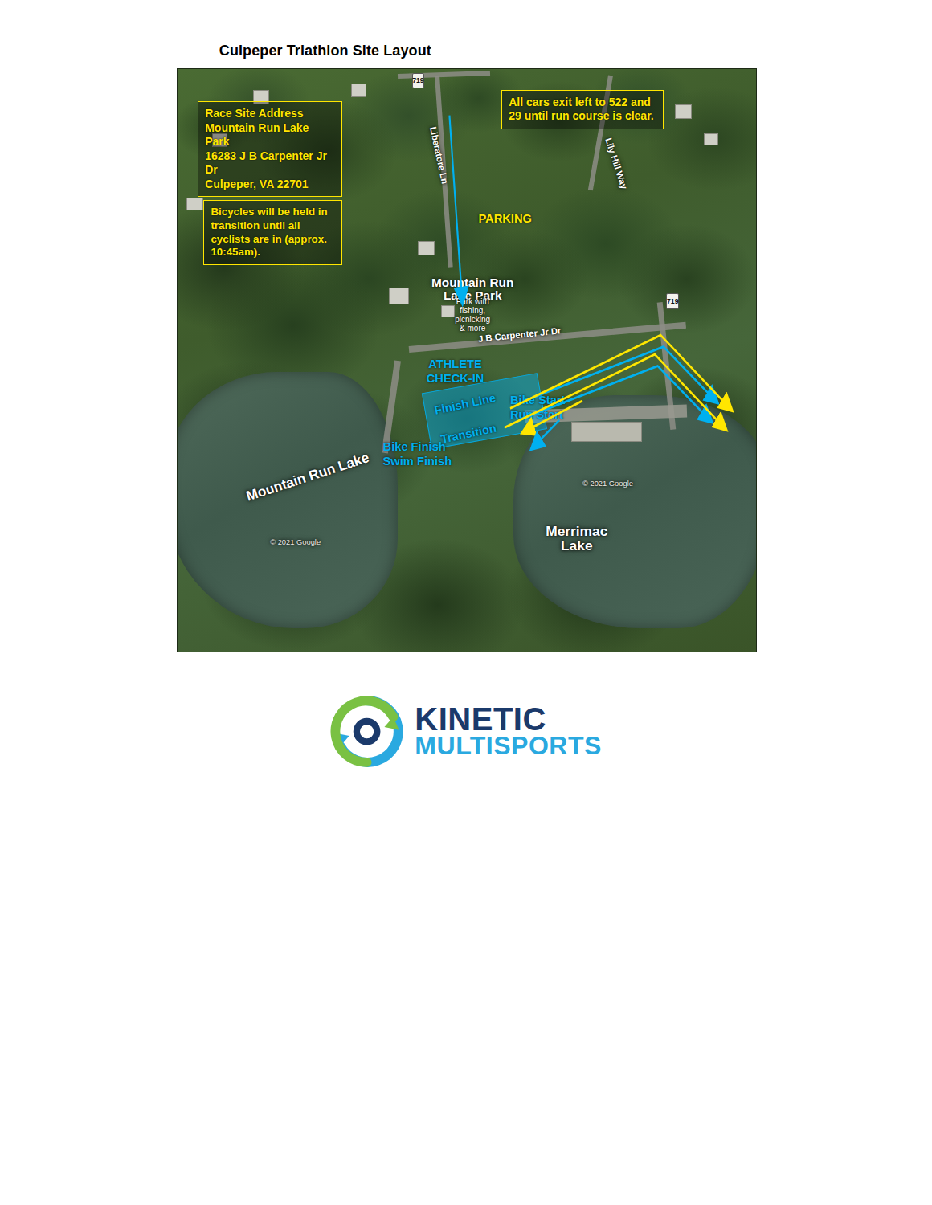Culpeper Triathlon Site Layout
719
719
Mountain Run
Lake Park
Park with
fishing,
picnicking
& more
Mountain Run Lake
Merrimac
Lake
J B Carpenter Jr Dr
Liberatore Ln
Lily Hill Way
PARKING
© 2021 Google
© 2021 Google
ATHLETE
CHECK-IN
Bike Start
Run Start
Bike Finish
Swim Finish
Finish Line
Transition
Race Site Address
Mountain Run Lake Park
16283 J B Carpenter Jr Dr
Culpeper, VA 22701
Bicycles will be held in transition until all cyclists are in (approx. 10:45am).
All cars exit left to 522 and 29 until run course is clear.
KINETIC MULTISPORTS